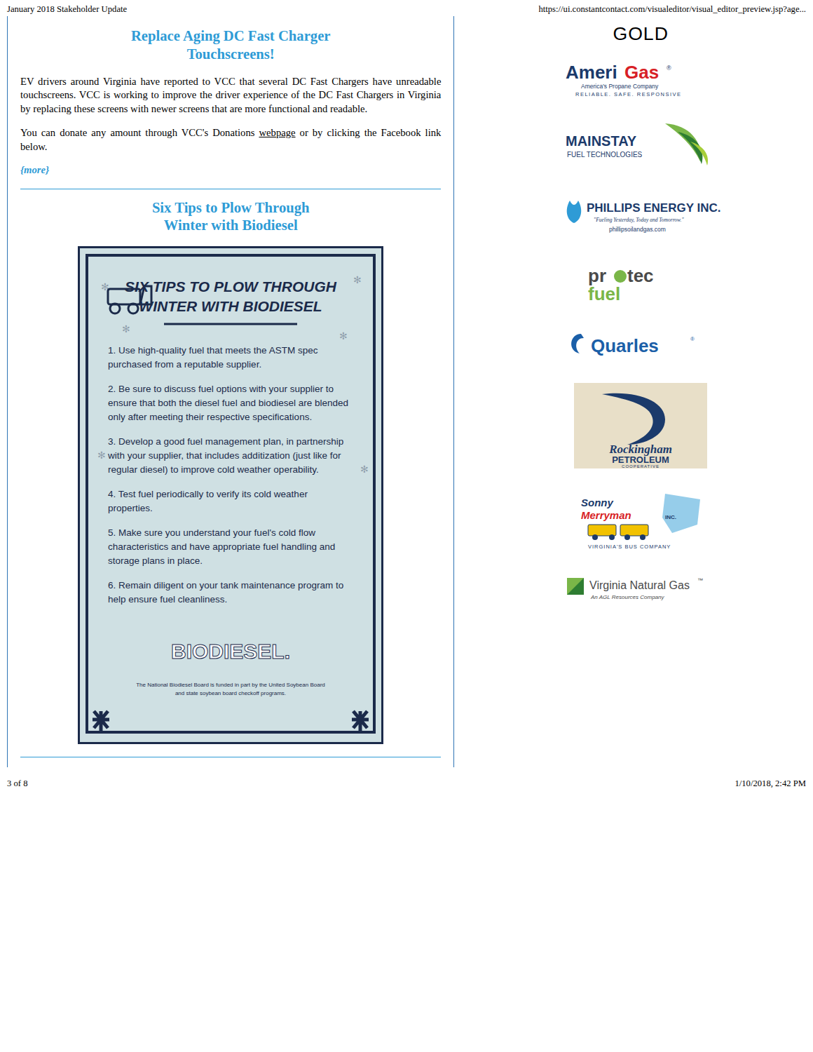January 2018 Stakeholder Update
https://ui.constantcontact.com/visualeditor/visual_editor_preview.jsp?age...
Replace Aging DC Fast Charger
Touchscreens!
EV drivers around Virginia have reported to VCC that several DC Fast Chargers have unreadable touchscreens. VCC is working to improve the driver experience of the DC Fast Chargers in Virginia by replacing these screens with newer screens that are more functional and readable.
You can donate any amount through VCC's Donations webpage or by clicking the Facebook link below.
{more}
Six Tips to Plow Through
Winter with Biodiesel
✻ ✻ ✻ ✻ ✻ ✻ SIX TIPS TO PLOW THROUGH WINTER WITH BIODIESEL 1. Use high-quality fuel that meets the ASTM spec purchased from a reputable supplier. 2. Be sure to discuss fuel options with your supplier to ensure that both the diesel fuel and biodiesel are blended only after meeting their respective specifications. 3. Develop a good fuel management plan, in partnership with your supplier, that includes additization (just like for regular diesel) to improve cold weather operability. 4. Test fuel periodically to verify its cold weather properties. 5. Make sure you understand your fuel's cold flow characteristics and have appropriate fuel handling and storage plans in place. 6. Remain diligent on your tank maintenance program to help ensure fuel cleanliness. BIODIESEL. The National Biodiesel Board is funded in part by the United Soybean Board and state soybean board checkoff programs.
GOLD
Ameri Gas ® America's Propane Company RELIABLE. SAFE. RESPONSIVE
MAINSTAY FUEL TECHNOLOGIES
PHILLIPS ENERGY INC. "Fueling Yesterday, Today and Tomorrow." phillipsoilandgas.com
pr tec fuel
Quarles ®
Rockingham PETROLEUM COOPERATIVE
Sonny Merryman INC. VIRGINIA'S BUS COMPANY
Virginia Natural Gas ™ An AGL Resources Company
3 of 8
1/10/2018, 2:42 PM